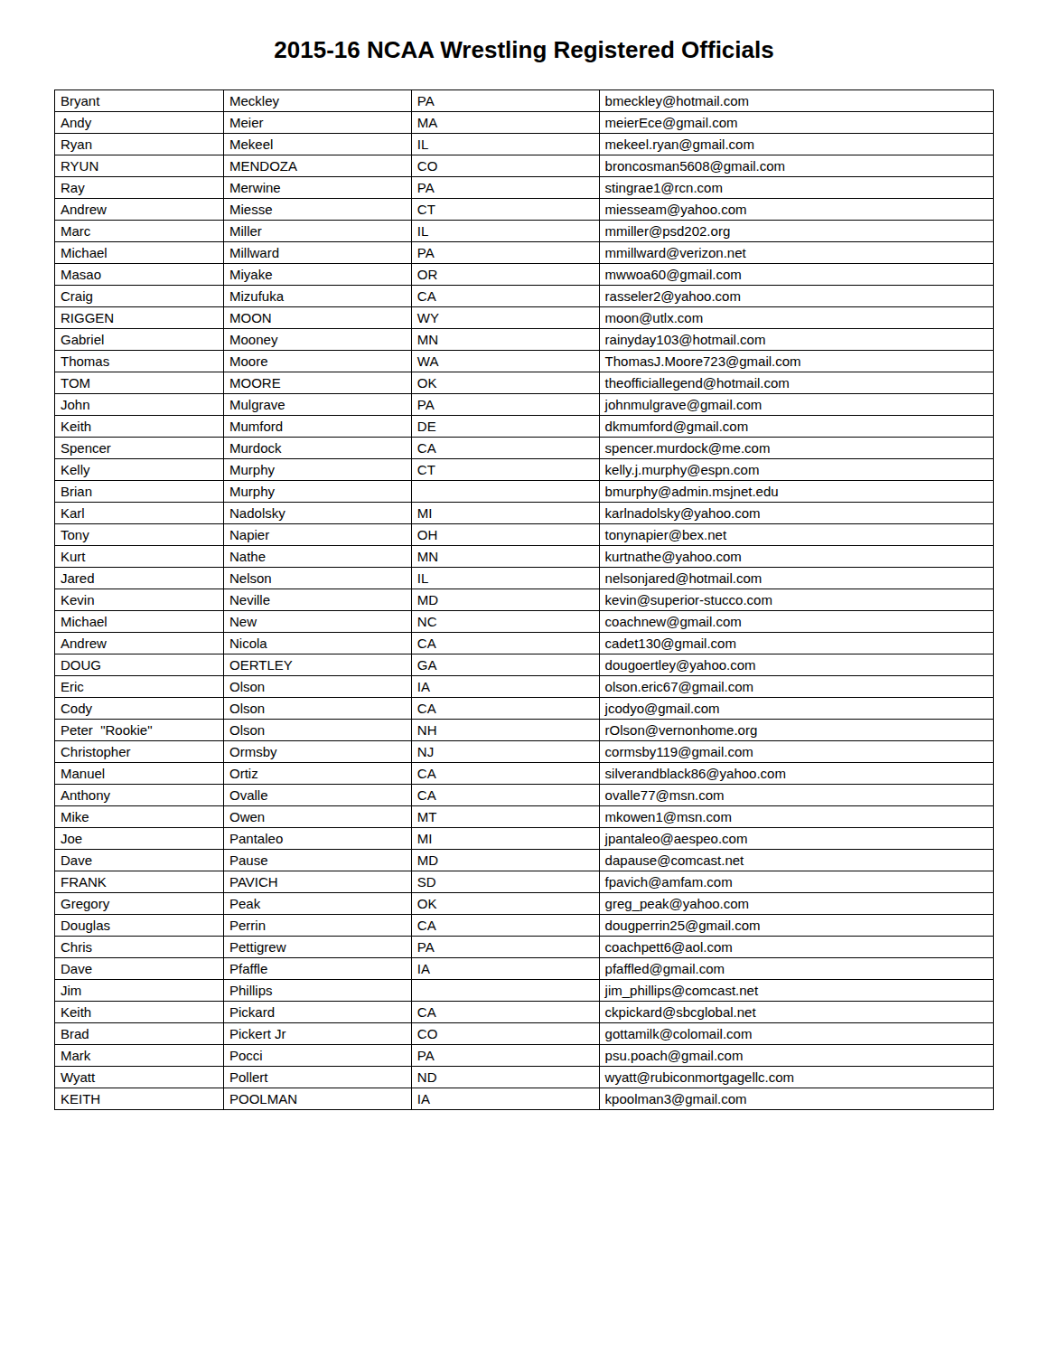2015-16 NCAA Wrestling Registered Officials
| Bryant | Meckley | PA | bmeckley@hotmail.com |
| Andy | Meier | MA | meierEce@gmail.com |
| Ryan | Mekeel | IL | mekeel.ryan@gmail.com |
| RYUN | MENDOZA | CO | broncosman5608@gmail.com |
| Ray | Merwine | PA | stingrae1@rcn.com |
| Andrew | Miesse | CT | miesseam@yahoo.com |
| Marc | Miller | IL | mmiller@psd202.org |
| Michael | Millward | PA | mmillward@verizon.net |
| Masao | Miyake | OR | mwwoa60@gmail.com |
| Craig | Mizufuka | CA | rasseler2@yahoo.com |
| RIGGEN | MOON | WY | moon@utlx.com |
| Gabriel | Mooney | MN | rainyday103@hotmail.com |
| Thomas | Moore | WA | ThomasJ.Moore723@gmail.com |
| TOM | MOORE | OK | theofficiallegend@hotmail.com |
| John | Mulgrave | PA | johnmulgrave@gmail.com |
| Keith | Mumford | DE | dkmumford@gmail.com |
| Spencer | Murdock | CA | spencer.murdock@me.com |
| Kelly | Murphy | CT | kelly.j.murphy@espn.com |
| Brian | Murphy | | bmurphy@admin.msjnet.edu |
| Karl | Nadolsky | MI | karlnadolsky@yahoo.com |
| Tony | Napier | OH | tonynapier@bex.net |
| Kurt | Nathe | MN | kurtnathe@yahoo.com |
| Jared | Nelson | IL | nelsonjared@hotmail.com |
| Kevin | Neville | MD | kevin@superior-stucco.com |
| Michael | New | NC | coachnew@gmail.com |
| Andrew | Nicola | CA | cadet130@gmail.com |
| DOUG | OERTLEY | GA | dougoertley@yahoo.com |
| Eric | Olson | IA | olson.eric67@gmail.com |
| Cody | Olson | CA | jcodyo@gmail.com |
| Peter "Rookie" | Olson | NH | rOlson@vernonhome.org |
| Christopher | Ormsby | NJ | cormsby119@gmail.com |
| Manuel | Ortiz | CA | silverandblack86@yahoo.com |
| Anthony | Ovalle | CA | ovalle77@msn.com |
| Mike | Owen | MT | mkowen1@msn.com |
| Joe | Pantaleo | MI | jpantaleo@aespeo.com |
| Dave | Pause | MD | dapause@comcast.net |
| FRANK | PAVICH | SD | fpavich@amfam.com |
| Gregory | Peak | OK | greg_peak@yahoo.com |
| Douglas | Perrin | CA | dougperrin25@gmail.com |
| Chris | Pettigrew | PA | coachpett6@aol.com |
| Dave | Pfaffle | IA | pfaffled@gmail.com |
| Jim | Phillips | | jim_phillips@comcast.net |
| Keith | Pickard | CA | ckpickard@sbcglobal.net |
| Brad | Pickert Jr | CO | gottamilk@colomail.com |
| Mark | Pocci | PA | psu.poach@gmail.com |
| Wyatt | Pollert | ND | wyatt@rubiconmortgagellc.com |
| KEITH | POOLMAN | IA | kpoolman3@gmail.com |